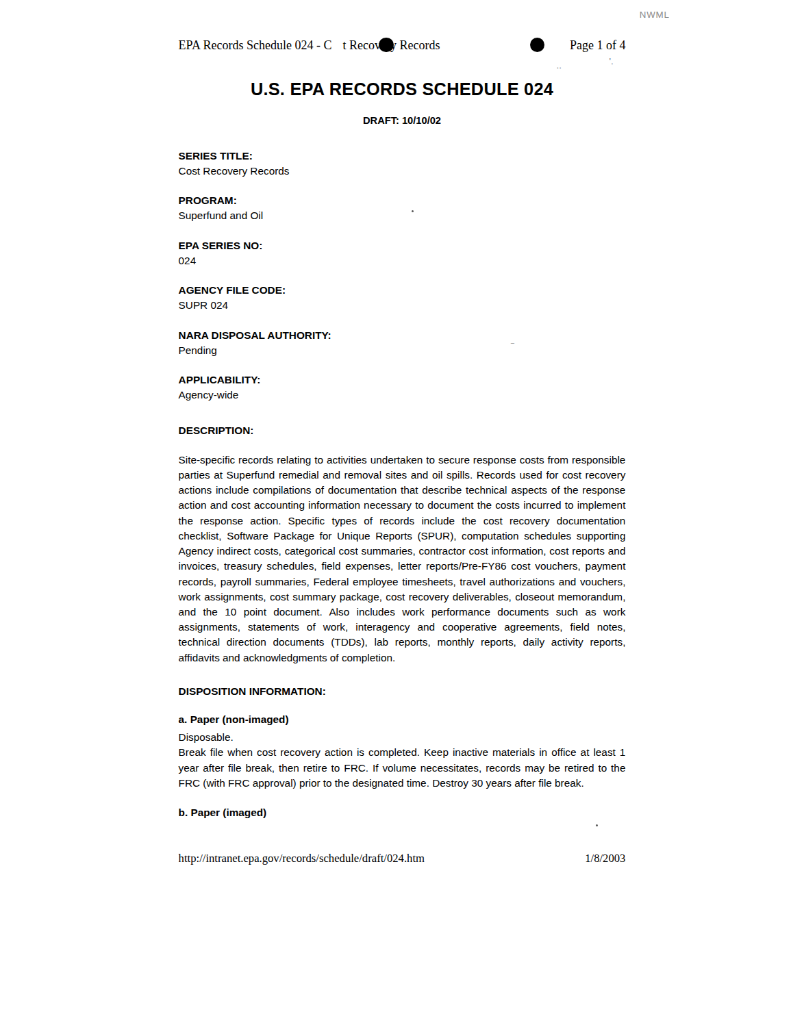NWML
EPA Records Schedule 024 - Cost Recovery Records
Page 1 of 4
.. '.
U.S. EPA RECORDS SCHEDULE 024
DRAFT: 10/10/02
SERIES TITLE:
Cost Recovery Records
PROGRAM:
Superfund and Oil
EPA SERIES NO:
024
AGENCY FILE CODE:
SUPR 024
NARA DISPOSAL AUTHORITY:
Pending
⁻
APPLICABILITY:
Agency-wide
DESCRIPTION:
Site-specific records relating to activities undertaken to secure response costs from responsible parties at Superfund remedial and removal sites and oil spills. Records used for cost recovery actions include compilations of documentation that describe technical aspects of the response action and cost accounting information necessary to document the costs incurred to implement the response action. Specific types of records include the cost recovery documentation checklist, Software Package for Unique Reports (SPUR), computation schedules supporting Agency indirect costs, categorical cost summaries, contractor cost information, cost reports and invoices, treasury schedules, field expenses, letter reports/Pre-FY86 cost vouchers, payment records, payroll summaries, Federal employee timesheets, travel authorizations and vouchers, work assignments, cost summary package, cost recovery deliverables, closeout memorandum, and the 10 point document. Also includes work performance documents such as work assignments, statements of work, interagency and cooperative agreements, field notes, technical direction documents (TDDs), lab reports, monthly reports, daily activity reports, affidavits and acknowledgments of completion.
DISPOSITION INFORMATION:
a. Paper (non-imaged)
Disposable.
Break file when cost recovery action is completed. Keep inactive materials in office at least 1 year after file break, then retire to FRC. If volume necessitates, records may be retired to the FRC (with FRC approval) prior to the designated time. Destroy 30 years after file break.
b. Paper (imaged)
http://intranet.epa.gov/records/schedule/draft/024.htm
1/8/2003